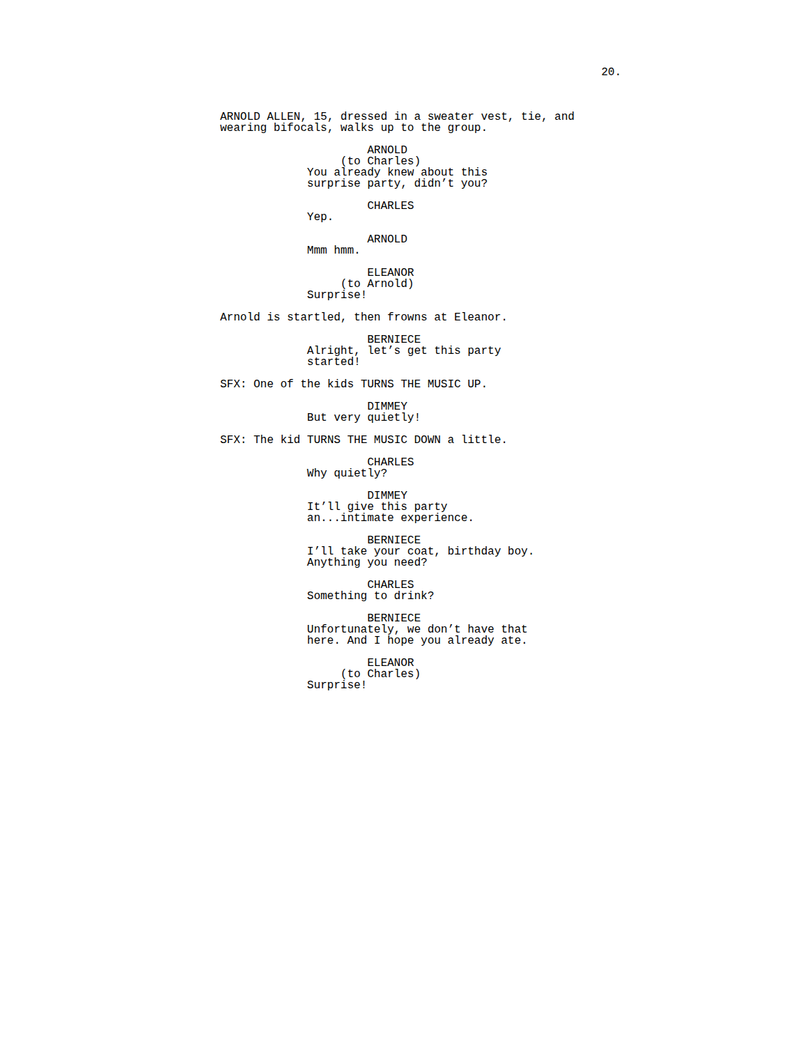20.
ARNOLD ALLEN, 15, dressed in a sweater vest, tie, and wearing bifocals, walks up to the group.
ARNOLD
(to Charles)
You already knew about this surprise party, didn’t you?
CHARLES
Yep.
ARNOLD
Mmm hmm.
ELEANOR
(to Arnold)
Surprise!
Arnold is startled, then frowns at Eleanor.
BERNIECE
Alright, let’s get this party started!
SFX: One of the kids TURNS THE MUSIC UP.
DIMMEY
But very quietly!
SFX: The kid TURNS THE MUSIC DOWN a little.
CHARLES
Why quietly?
DIMMEY
It’ll give this party an...intimate experience.
BERNIECE
I’ll take your coat, birthday boy. Anything you need?
CHARLES
Something to drink?
BERNIECE
Unfortunately, we don’t have that here. And I hope you already ate.
ELEANOR
(to Charles)
Surprise!